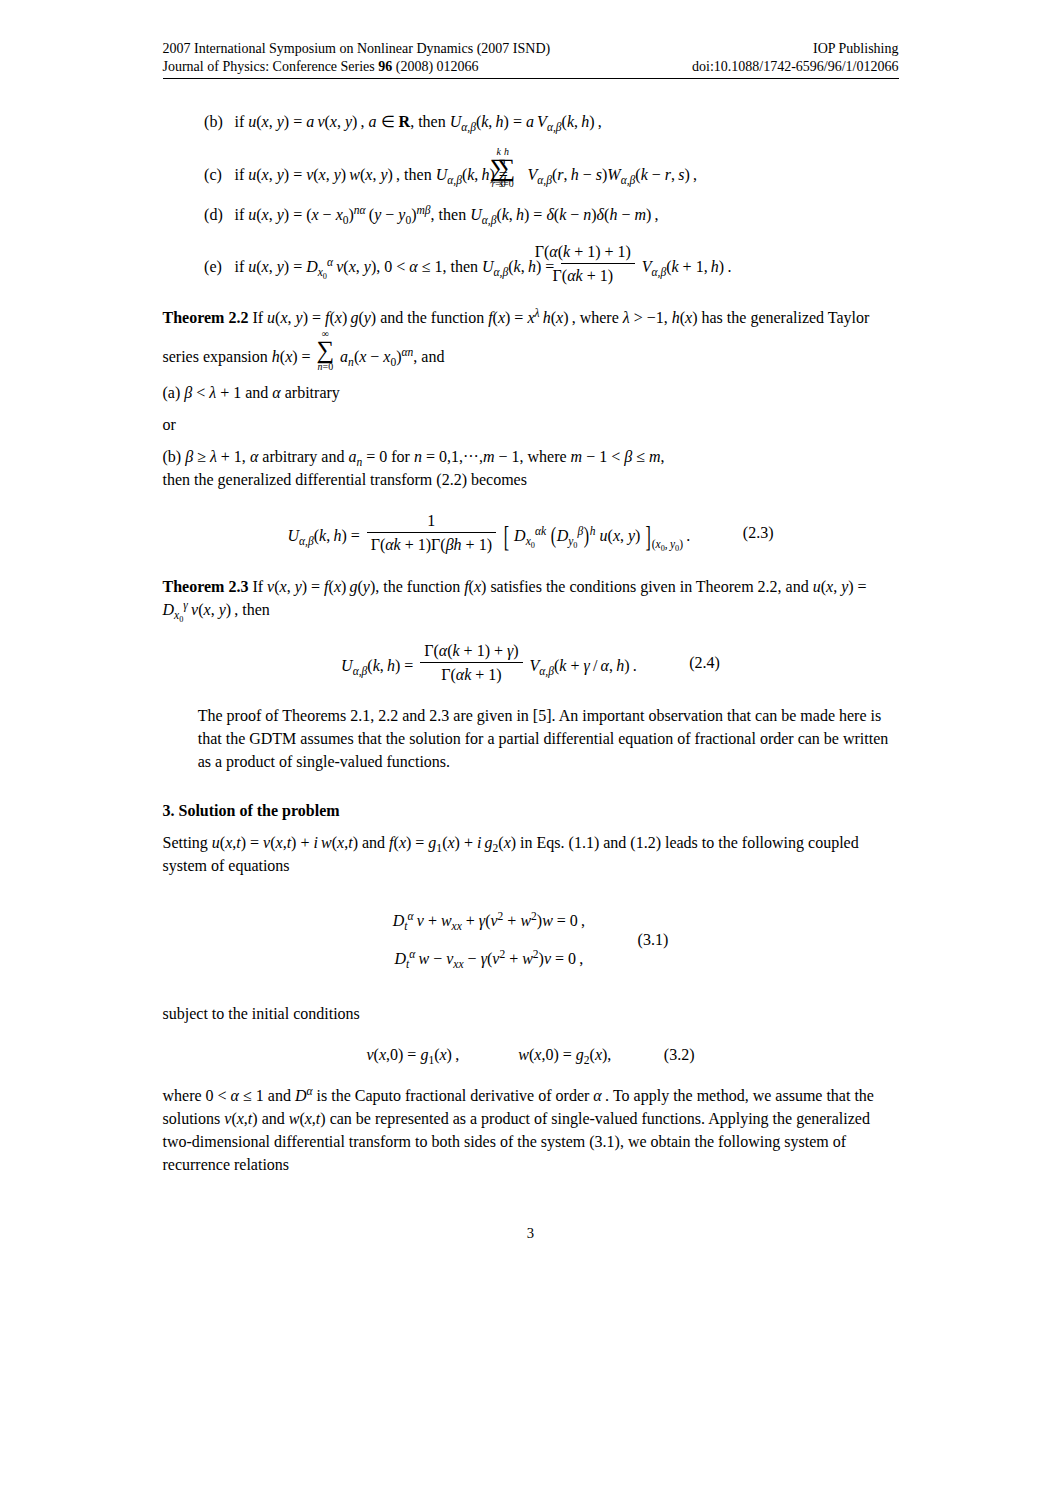2007 International Symposium on Nonlinear Dynamics (2007 ISND) IOP Publishing
Journal of Physics: Conference Series 96 (2008) 012066 doi:10.1088/1742-6596/96/1/012066
if u(x, y) = a v(x, y) , a ∈ R, then Uα,β(k, h) = a Vα,β(k, h) ,
if u(x, y) = v(x, y) w(x, y) , then Uα,β(k, h) = k∑r=0 h∑s=0 Vα,β(r, h − s)Wα,β(k − r, s) ,
if u(x, y) = (x − x0)nα (y − y0)mβ, then Uα,β(k, h) = δ(k − n)δ(h − m) ,
if u(x, y) = Dx0α v(x, y), 0 < α ≤ 1, then Uα,β(k, h) = Γ(α(k + 1) + 1) Γ(αk + 1) Vα,β(k + 1, h) .
Theorem 2.2 If u(x, y) = f(x) g(y) and the function f(x) = xλ h(x) , where λ > −1, h(x) has the generalized Taylor series expansion h(x) = ∞∑n=0 an(x − x0)αn, and
(a) β < λ + 1 and α arbitrary
or
(b) β ≥ λ + 1, α arbitrary and an = 0 for n = 0,1,···,m − 1, where m − 1 < β ≤ m,
then the generalized differential transform (2.2) becomes
Uα,β(k, h) = 1 Γ(αk + 1)Γ(βh + 1) [ Dx0αk (Dy0β)h u(x, y) ](x0, y0) . (2.3)
Theorem 2.3 If v(x, y) = f(x) g(y), the function f(x) satisfies the conditions given in Theorem 2.2, and u(x, y) = Dx0γ v(x, y) , then
Uα,β(k, h) = Γ(α(k + 1) + γ) Γ(αk + 1) Vα,β(k + γ / α, h) . (2.4)
The proof of Theorems 2.1, 2.2 and 2.3 are given in [5]. An important observation that can be made here is that the GDTM assumes that the solution for a partial differential equation of fractional order can be written as a product of single-valued functions.
3. Solution of the problem
Setting u(x,t) = v(x,t) + i w(x,t) and f(x) = g1(x) + i g2(x) in Eqs. (1.1) and (1.2) leads to the following coupled system of equations
Dtα v + wxx + γ(v2 + w2)w = 0 ,
Dtα w − vxx − γ(v2 + w2)v = 0 ,
(3.1)
subject to the initial conditions
v(x,0) = g1(x) , w(x,0) = g2(x), (3.2)
where 0 < α ≤ 1 and Dα is the Caputo fractional derivative of order α . To apply the method, we assume that the solutions v(x,t) and w(x,t) can be represented as a product of single-valued functions. Applying the generalized two-dimensional differential transform to both sides of the system (3.1), we obtain the following system of recurrence relations
3